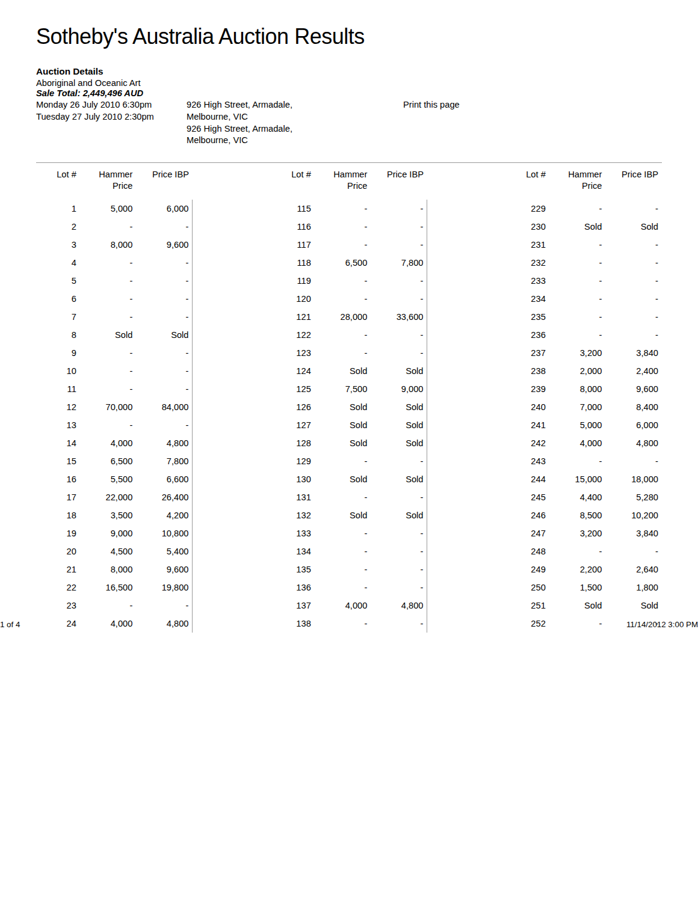Sotheby's Australia Auction Results
Auction Details
Aboriginal and Oceanic Art
Sale Total: 2,449,496 AUD
Monday 26 July 2010 6:30pm
Tuesday 27 July 2010 2:30pm
926 High Street, Armadale,
Melbourne, VIC
926 High Street, Armadale,
Melbourne, VIC
Print this page
| Lot # | Hammer Price | Price IBP | | Lot # | Hammer Price | Price IBP | | Lot # | Hammer Price | Price IBP |
| --- | --- | --- | --- | --- | --- | --- | --- | --- | --- | --- |
| 1 | 5,000 | 6,000 | | 115 | - | - | | 229 | - | - |
| 2 | - | - | | 116 | - | - | | 230 | Sold | Sold |
| 3 | 8,000 | 9,600 | | 117 | - | - | | 231 | - | - |
| 4 | - | - | | 118 | 6,500 | 7,800 | | 232 | - | - |
| 5 | - | - | | 119 | - | - | | 233 | - | - |
| 6 | - | - | | 120 | - | - | | 234 | - | - |
| 7 | - | - | | 121 | 28,000 | 33,600 | | 235 | - | - |
| 8 | Sold | Sold | | 122 | - | - | | 236 | - | - |
| 9 | - | - | | 123 | - | - | | 237 | 3,200 | 3,840 |
| 10 | - | - | | 124 | Sold | Sold | | 238 | 2,000 | 2,400 |
| 11 | - | - | | 125 | 7,500 | 9,000 | | 239 | 8,000 | 9,600 |
| 12 | 70,000 | 84,000 | | 126 | Sold | Sold | | 240 | 7,000 | 8,400 |
| 13 | - | - | | 127 | Sold | Sold | | 241 | 5,000 | 6,000 |
| 14 | 4,000 | 4,800 | | 128 | Sold | Sold | | 242 | 4,000 | 4,800 |
| 15 | 6,500 | 7,800 | | 129 | - | - | | 243 | - | - |
| 16 | 5,500 | 6,600 | | 130 | Sold | Sold | | 244 | 15,000 | 18,000 |
| 17 | 22,000 | 26,400 | | 131 | - | - | | 245 | 4,400 | 5,280 |
| 18 | 3,500 | 4,200 | | 132 | Sold | Sold | | 246 | 8,500 | 10,200 |
| 19 | 9,000 | 10,800 | | 133 | - | - | | 247 | 3,200 | 3,840 |
| 20 | 4,500 | 5,400 | | 134 | - | - | | 248 | - | - |
| 21 | 8,000 | 9,600 | | 135 | - | - | | 249 | 2,200 | 2,640 |
| 22 | 16,500 | 19,800 | | 136 | - | - | | 250 | 1,500 | 1,800 |
| 23 | - | - | | 137 | 4,000 | 4,800 | | 251 | Sold | Sold |
| 24 | 4,000 | 4,800 | | 138 | - | - | | 252 | - | - |
1 of 4 11/14/2012 3:00 PM